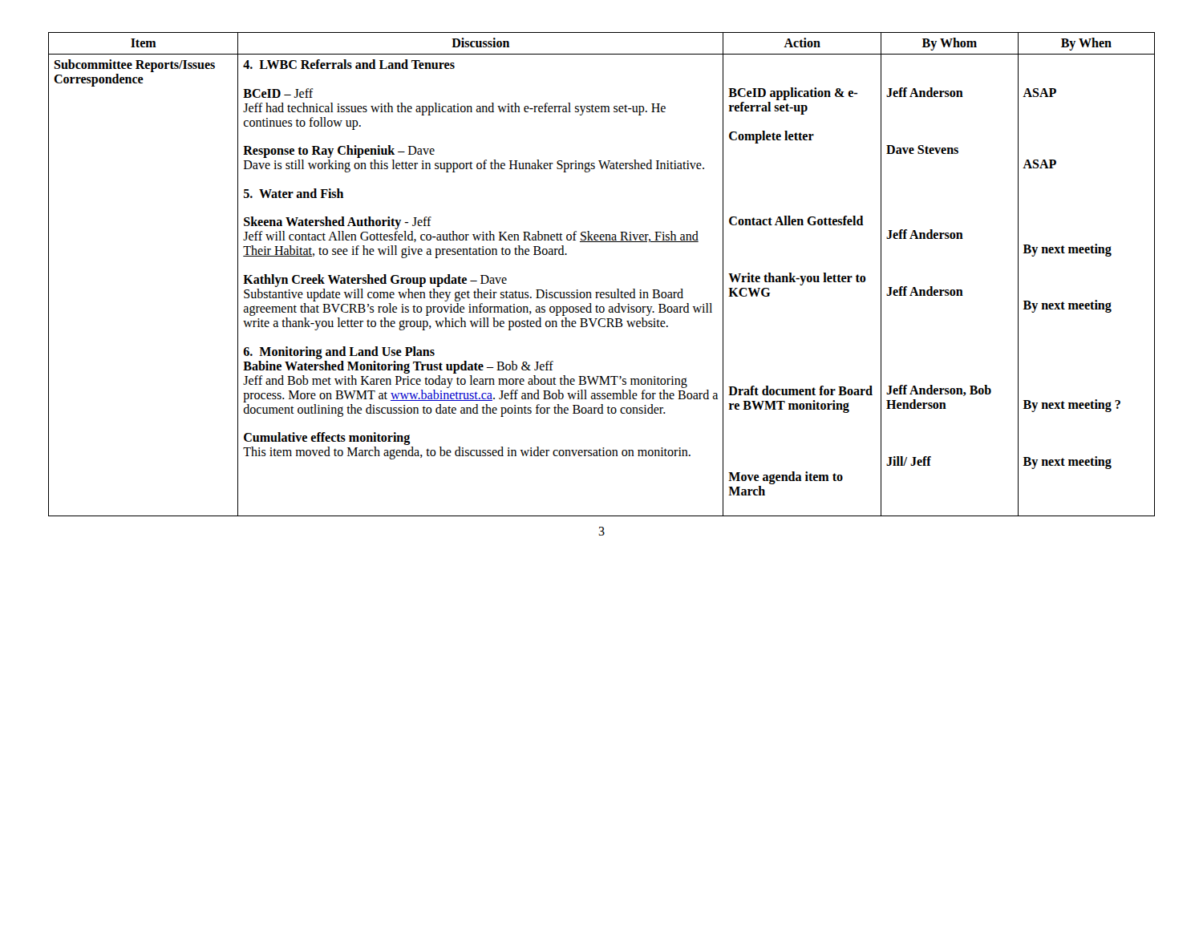| Item | Discussion | Action | By Whom | By When |
| --- | --- | --- | --- | --- |
| Subcommittee Reports/Issues Correspondence | 4. LWBC Referrals and Land Tenures BCeID – Jeff Jeff had technical issues with the application and with e-referral system set-up. He continues to follow up. Response to Ray Chipeniuk – Dave Dave is still working on this letter in support of the Hunaker Springs Watershed Initiative. 5. Water and Fish Skeena Watershed Authority - Jeff Jeff will contact Allen Gottesfeld, co-author with Ken Rabnett of Skeena River, Fish and Their Habitat , to see if he will give a presentation to the Board. Kathlyn Creek Watershed Group update – Dave Substantive update will come when they get their status. Discussion resulted in Board agreement that BVCRB’s role is to provide information, as opposed to advisory. Board will write a thank-you letter to the group, which will be posted on the BVCRB website. 6. Monitoring and Land Use Plans Babine Watershed Monitoring Trust update – Bob & Jeff Jeff and Bob met with Karen Price today to learn more about the BWMT’s monitoring process. More on BWMT at www.babinetrust.ca . Jeff and Bob will assemble for the Board a document outlining the discussion to date and the points for the Board to consider. Cumulative effects monitoring This item moved to March agenda, to be discussed in wider conversation on monitorin. | BCeID application & e-referral set-up Complete letter Contact Allen Gottesfeld Write thank-you letter to KCWG Draft document for Board re BWMT monitoring Move agenda item to March | Jeff Anderson Dave Stevens Jeff Anderson Jeff Anderson Jeff Anderson, Bob Henderson Jill/ Jeff | ASAP ASAP By next meeting By next meeting By next meeting ? By next meeting |
3